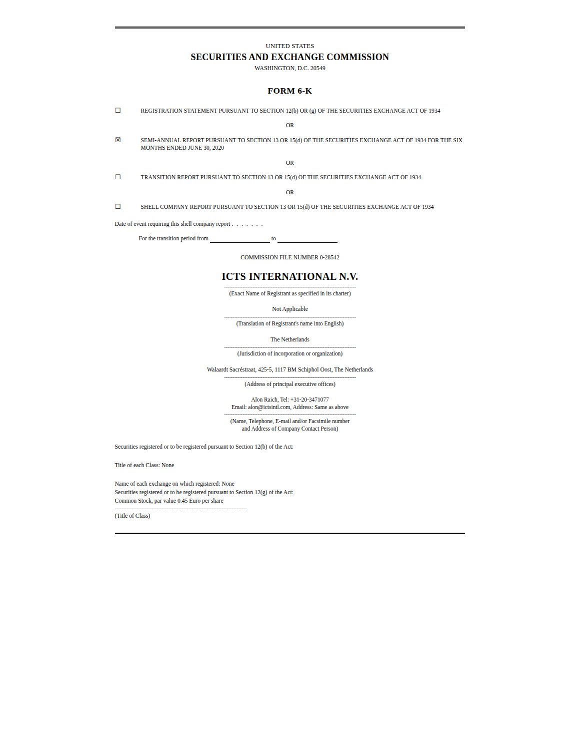UNITED STATES
SECURITIES AND EXCHANGE COMMISSION
WASHINGTON, D.C. 20549
FORM 6-K
| ☐ | REGISTRATION STATEMENT PURSUANT TO SECTION 12(b) OR (g) OF THE SECURITIES EXCHANGE ACT OF 1934 |
OR
| ☒ | SEMI-ANNUAL REPORT PURSUANT TO SECTION 13 OR 15(d) OF THE SECURITIES EXCHANGE ACT OF 1934 FOR THE SIX MONTHS ENDED JUNE 30, 2020 |
OR
| ☐ | TRANSITION REPORT PURSUANT TO SECTION 13 OR 15(d) OF THE SECURITIES EXCHANGE ACT OF 1934 |
OR
| ☐ | SHELL COMPANY REPORT PURSUANT TO SECTION 13 OR 15(d) OF THE SECURITIES EXCHANGE ACT OF 1934 |
Date of event requiring this shell company report . . . . . . .
For the transition period from to
COMMISSION FILE NUMBER 0-28542
ICTS INTERNATIONAL N.V.
-------------------------------------------------------------------------------
(Exact Name of Registrant as specified in its charter)
Not Applicable
-------------------------------------------------------------------------------
(Translation of Registrant's name into English)
The Netherlands
-------------------------------------------------------------------------------
(Jurisdiction of incorporation or organization)
Walaardt Sacréstraat, 425-5, 1117 BM Schiphol Oost, The Netherlands
-------------------------------------------------------------------------------
(Address of principal executive offices)
Alon Raich, Tel: +31-20-3471077
Email: alon@ictsintl.com, Address: Same as above
-------------------------------------------------------------------------------
(Name, Telephone, E-mail and/or Facsimile number
and Address of Company Contact Person)
Securities registered or to be registered pursuant to Section 12(b) of the Act:
Title of each Class: None
Name of each exchange on which registered: None
Securities registered or to be registered pursuant to Section 12(g) of the Act:
Common Stock, par value 0.45 Euro per share
-------------------------------------------------------------------------------
(Title of Class)